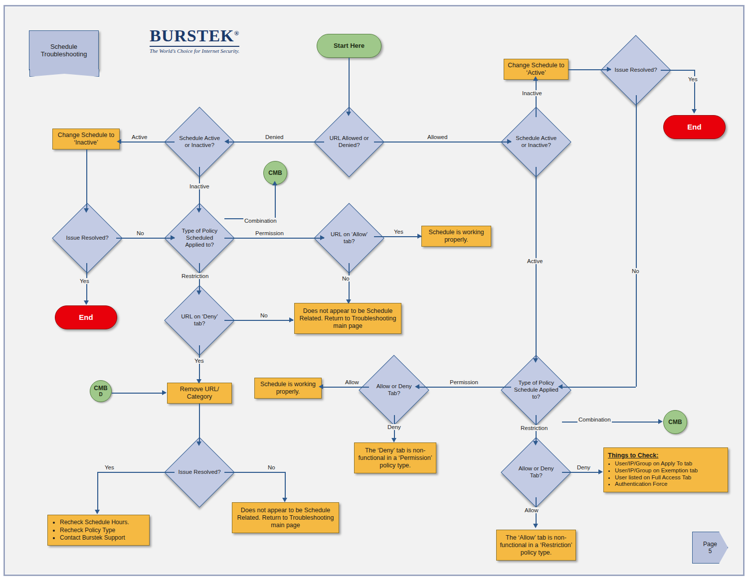Schedule
Troubleshooting
BURSTEK®
The World’s Choice for Internet Security.
Page
5
Start Here
URL Allowed or Denied?
Schedule Active or Inactive?
Change Schedule to ‘Inactive’
Issue Resolved?
End
Type of Policy Scheduled Applied to?
CMB
URL on ‘Allow’ tab?
Schedule is working properly.
Does not appear to be Schedule Related. Return to Troubleshooting main page
URL on ‘Deny’ tab?
CMBD
Remove URL/ Category
Issue Resolved?
Recheck Schedule Hours.
Recheck Policy Type
Contact Burstek Support
Does not appear to be Schedule Related. Return to Troubleshooting main page
Schedule Active or Inactive?
Change Schedule to ‘Active’
Issue Resolved?
End
Type of Policy Schedule Applied to?
Allow or Deny Tab?
Schedule is working properly.
The ‘Deny’ tab is non-functional in a ‘Permission’ policy type.
CMB
Allow or Deny Tab?
Things to Check:
User/IP/Group on Apply To tab
User/IP/Group on Exemption tab
User listed on Full Access Tab
Authentication Force
The ‘Allow’ tab is non-functional in a ‘Restriction’ policy type.
Denied
Allowed
Active
Inactive
No
Yes
Combination
Permission
Yes
No
Restriction
No
Yes
Yes
No
Inactive
Yes
No
Active
Permission
Allow
Deny
Combination
Restriction
Deny
Allow